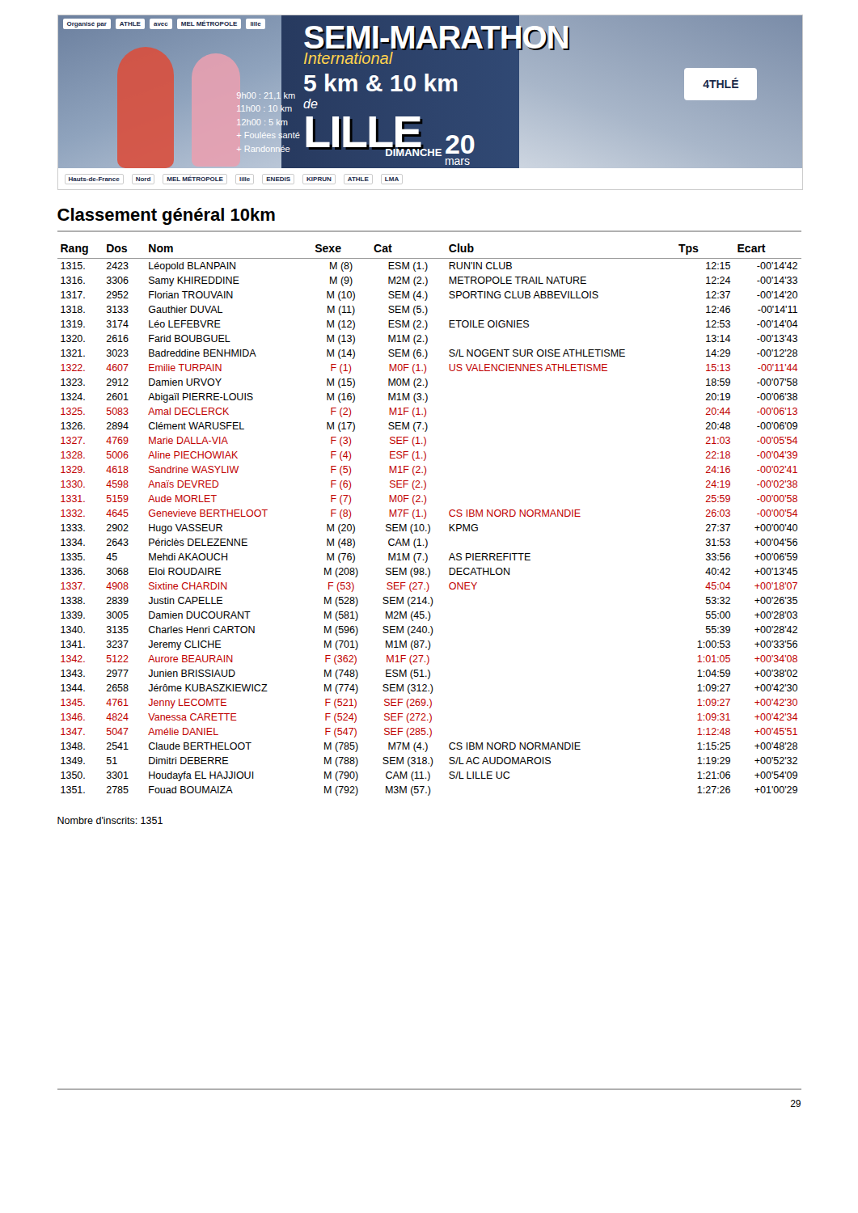Organisé par ATHLE avec MEL MÉTROPOLE lille
SEMI-MARATHON
International
5 km & 10 km
de
LILLE
9h00 : 21,1 km
11h00 : 10 km
12h00 : 5 km
+ Foulées santé
+ Randonnée
DIMANCHE
20 mars
4THLÉ
Hauts-de-France Nord MEL MÉTROPOLE lille ENEDIS KIPRUN ATHLE LMA
Classement général 10km
| Rang | Dos | Nom | Sexe | Cat | Club | Tps | Ecart |
| --- | --- | --- | --- | --- | --- | --- | --- |
| 1315. | 2423 | Léopold BLANPAIN | M (8) | ESM (1.) | RUN'IN CLUB | 12:15 | -00'14'42 |
| 1316. | 3306 | Samy KHIREDDINE | M (9) | M2M (2.) | METROPOLE TRAIL NATURE | 12:24 | -00'14'33 |
| 1317. | 2952 | Florian TROUVAIN | M (10) | SEM (4.) | SPORTING CLUB ABBEVILLOIS | 12:37 | -00'14'20 |
| 1318. | 3133 | Gauthier DUVAL | M (11) | SEM (5.) | | 12:46 | -00'14'11 |
| 1319. | 3174 | Léo LEFEBVRE | M (12) | ESM (2.) | ETOILE OIGNIES | 12:53 | -00'14'04 |
| 1320. | 2616 | Farid BOUBGUEL | M (13) | M1M (2.) | | 13:14 | -00'13'43 |
| 1321. | 3023 | Badreddine BENHMIDA | M (14) | SEM (6.) | S/L NOGENT SUR OISE ATHLETISME | 14:29 | -00'12'28 |
| 1322. | 4607 | Emilie TURPAIN | F (1) | M0F (1.) | US VALENCIENNES ATHLETISME | 15:13 | -00'11'44 |
| 1323. | 2912 | Damien URVOY | M (15) | M0M (2.) | | 18:59 | -00'07'58 |
| 1324. | 2601 | Abigaïl PIERRE-LOUIS | M (16) | M1M (3.) | | 20:19 | -00'06'38 |
| 1325. | 5083 | Amal DECLERCK | F (2) | M1F (1.) | | 20:44 | -00'06'13 |
| 1326. | 2894 | Clément WARUSFEL | M (17) | SEM (7.) | | 20:48 | -00'06'09 |
| 1327. | 4769 | Marie DALLA-VIA | F (3) | SEF (1.) | | 21:03 | -00'05'54 |
| 1328. | 5006 | Aline PIECHOWIAK | F (4) | ESF (1.) | | 22:18 | -00'04'39 |
| 1329. | 4618 | Sandrine WASYLIW | F (5) | M1F (2.) | | 24:16 | -00'02'41 |
| 1330. | 4598 | Anaïs DEVRED | F (6) | SEF (2.) | | 24:19 | -00'02'38 |
| 1331. | 5159 | Aude MORLET | F (7) | M0F (2.) | | 25:59 | -00'00'58 |
| 1332. | 4645 | Genevieve BERTHELOOT | F (8) | M7F (1.) | CS IBM NORD NORMANDIE | 26:03 | -00'00'54 |
| 1333. | 2902 | Hugo VASSEUR | M (20) | SEM (10.) | KPMG | 27:37 | +00'00'40 |
| 1334. | 2643 | Périclès DELEZENNE | M (48) | CAM (1.) | | 31:53 | +00'04'56 |
| 1335. | 45 | Mehdi AKAOUCH | M (76) | M1M (7.) | AS PIERREFITTE | 33:56 | +00'06'59 |
| 1336. | 3068 | Eloi ROUDAIRE | M (208) | SEM (98.) | DECATHLON | 40:42 | +00'13'45 |
| 1337. | 4908 | Sixtine CHARDIN | F (53) | SEF (27.) | ONEY | 45:04 | +00'18'07 |
| 1338. | 2839 | Justin CAPELLE | M (528) | SEM (214.) | | 53:32 | +00'26'35 |
| 1339. | 3005 | Damien DUCOURANT | M (581) | M2M (45.) | | 55:00 | +00'28'03 |
| 1340. | 3135 | Charles Henri CARTON | M (596) | SEM (240.) | | 55:39 | +00'28'42 |
| 1341. | 3237 | Jeremy CLICHE | M (701) | M1M (87.) | | 1:00:53 | +00'33'56 |
| 1342. | 5122 | Aurore BEAURAIN | F (362) | M1F (27.) | | 1:01:05 | +00'34'08 |
| 1343. | 2977 | Junien BRISSIAUD | M (748) | ESM (51.) | | 1:04:59 | +00'38'02 |
| 1344. | 2658 | Jérôme KUBASZKIEWICZ | M (774) | SEM (312.) | | 1:09:27 | +00'42'30 |
| 1345. | 4761 | Jenny LECOMTE | F (521) | SEF (269.) | | 1:09:27 | +00'42'30 |
| 1346. | 4824 | Vanessa CARETTE | F (524) | SEF (272.) | | 1:09:31 | +00'42'34 |
| 1347. | 5047 | Amélie DANIEL | F (547) | SEF (285.) | | 1:12:48 | +00'45'51 |
| 1348. | 2541 | Claude BERTHELOOT | M (785) | M7M (4.) | CS IBM NORD NORMANDIE | 1:15:25 | +00'48'28 |
| 1349. | 51 | Dimitri DEBERRE | M (788) | SEM (318.) | S/L AC AUDOMAROIS | 1:19:29 | +00'52'32 |
| 1350. | 3301 | Houdayfa EL HAJJIOUI | M (790) | CAM (11.) | S/L LILLE UC | 1:21:06 | +00'54'09 |
| 1351. | 2785 | Fouad BOUMAIZA | M (792) | M3M (57.) | | 1:27:26 | +01'00'29 |
Nombre d'inscrits: 1351
29